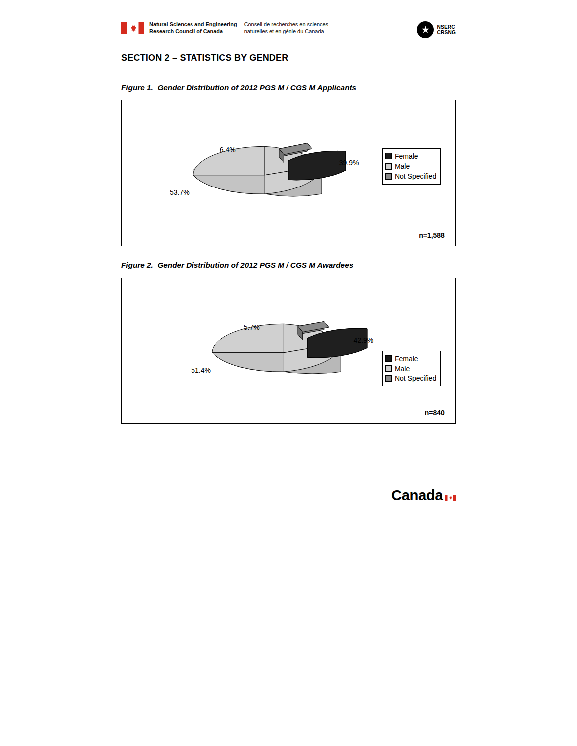Natural Sciences and Engineering
Research Council of Canada
Conseil de recherches en sciences
naturelles et en génie du Canada
NSERC
CRSNG
SECTION 2 – STATISTICS BY GENDER
Figure 1. Gender Distribution of 2012 PGS M / CGS M Applicants
Female
Male
Not Specified
6.4%
39.9%
53.7%
n=1,588
Figure 2. Gender Distribution of 2012 PGS M / CGS M Awardees
Female
Male
Not Specified
5.7%
42.9%
51.4%
n=840
Canada